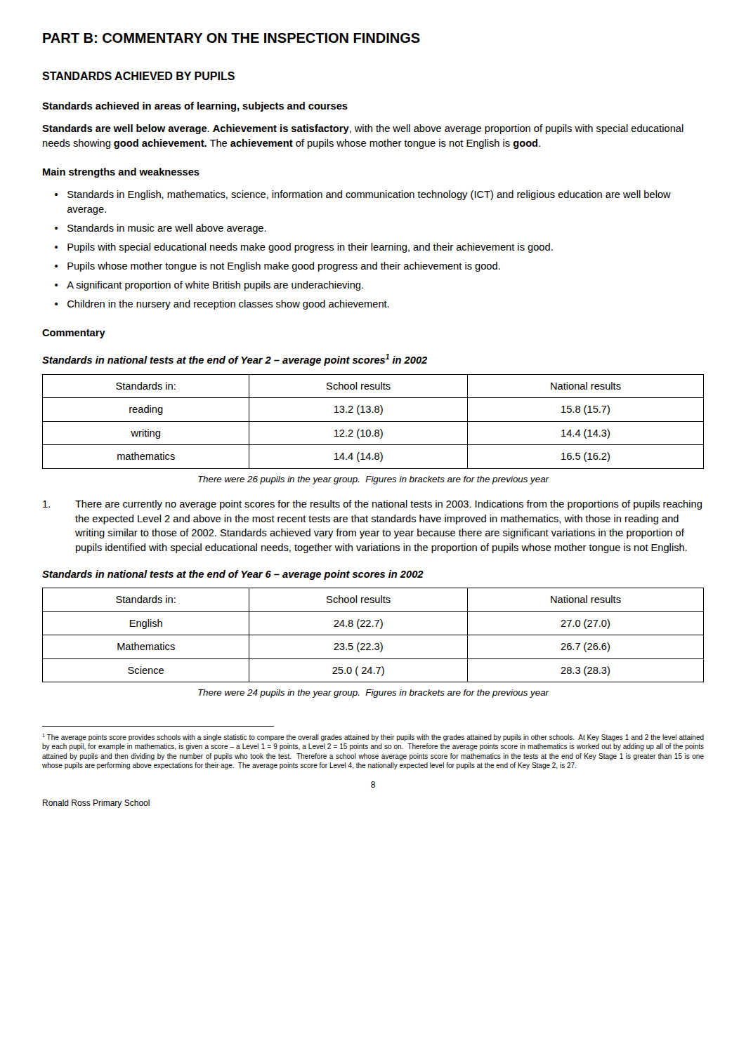PART B: COMMENTARY ON THE INSPECTION FINDINGS
STANDARDS ACHIEVED BY PUPILS
Standards achieved in areas of learning, subjects and courses
Standards are well below average. Achievement is satisfactory, with the well above average proportion of pupils with special educational needs showing good achievement. The achievement of pupils whose mother tongue is not English is good.
Main strengths and weaknesses
Standards in English, mathematics, science, information and communication technology (ICT) and religious education are well below average.
Standards in music are well above average.
Pupils with special educational needs make good progress in their learning, and their achievement is good.
Pupils whose mother tongue is not English make good progress and their achievement is good.
A significant proportion of white British pupils are underachieving.
Children in the nursery and reception classes show good achievement.
Commentary
Standards in national tests at the end of Year 2 – average point scores1 in 2002
| Standards in: | School results | National results |
| --- | --- | --- |
| reading | 13.2 (13.8) | 15.8 (15.7) |
| writing | 12.2 (10.8) | 14.4 (14.3) |
| mathematics | 14.4 (14.8) | 16.5 (16.2) |
There were 26 pupils in the year group. Figures in brackets are for the previous year
1.
There are currently no average point scores for the results of the national tests in 2003. Indications from the proportions of pupils reaching the expected Level 2 and above in the most recent tests are that standards have improved in mathematics, with those in reading and writing similar to those of 2002. Standards achieved vary from year to year because there are significant variations in the proportion of pupils identified with special educational needs, together with variations in the proportion of pupils whose mother tongue is not English.
Standards in national tests at the end of Year 6 – average point scores in 2002
| Standards in: | School results | National results |
| --- | --- | --- |
| English | 24.8 (22.7) | 27.0 (27.0) |
| Mathematics | 23.5 (22.3) | 26.7 (26.6) |
| Science | 25.0 ( 24.7) | 28.3 (28.3) |
There were 24 pupils in the year group. Figures in brackets are for the previous year
1 The average points score provides schools with a single statistic to compare the overall grades attained by their pupils with the grades attained by pupils in other schools. At Key Stages 1 and 2 the level attained by each pupil, for example in mathematics, is given a score – a Level 1 = 9 points, a Level 2 = 15 points and so on. Therefore the average points score in mathematics is worked out by adding up all of the points attained by pupils and then dividing by the number of pupils who took the test. Therefore a school whose average points score for mathematics in the tests at the end of Key Stage 1 is greater than 15 is one whose pupils are performing above expectations for their age. The average points score for Level 4, the nationally expected level for pupils at the end of Key Stage 2, is 27.
8
Ronald Ross Primary School